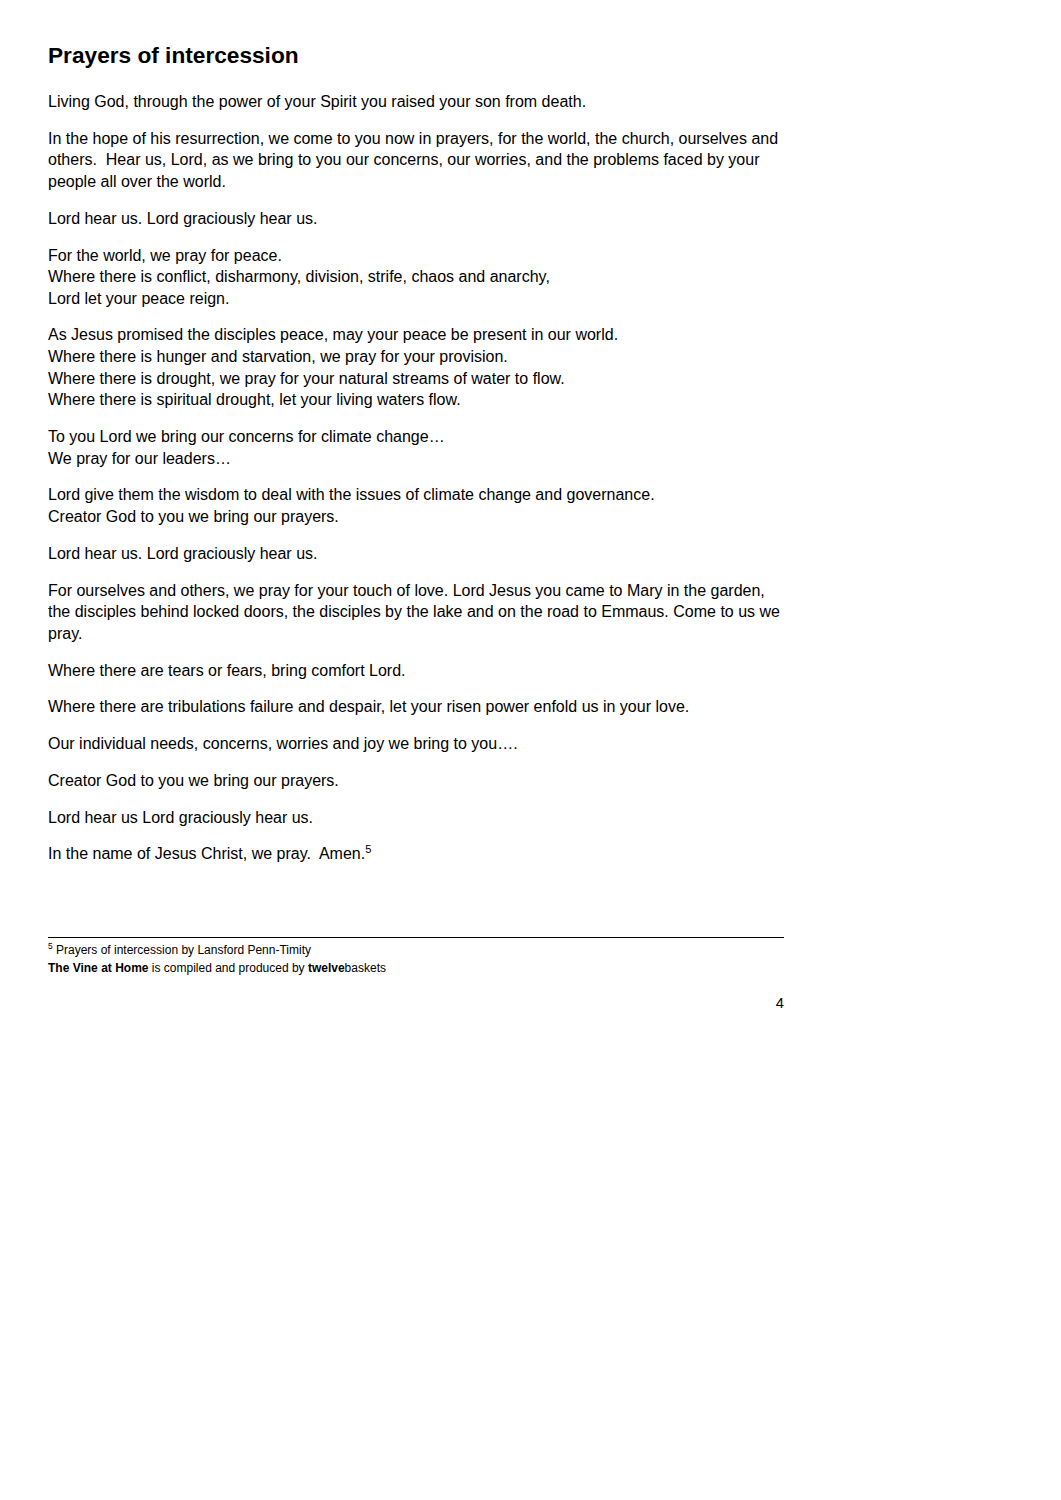Prayers of intercession
Living God, through the power of your Spirit you raised your son from death.
In the hope of his resurrection, we come to you now in prayers, for the world, the church, ourselves and others. Hear us, Lord, as we bring to you our concerns, our worries, and the problems faced by your people all over the world.
Lord hear us. Lord graciously hear us.
For the world, we pray for peace.
Where there is conflict, disharmony, division, strife, chaos and anarchy,
Lord let your peace reign.
As Jesus promised the disciples peace, may your peace be present in our world.
Where there is hunger and starvation, we pray for your provision.
Where there is drought, we pray for your natural streams of water to flow.
Where there is spiritual drought, let your living waters flow.
To you Lord we bring our concerns for climate change…
We pray for our leaders…
Lord give them the wisdom to deal with the issues of climate change and governance.
Creator God to you we bring our prayers.
Lord hear us. Lord graciously hear us.
For ourselves and others, we pray for your touch of love. Lord Jesus you came to Mary in the garden, the disciples behind locked doors, the disciples by the lake and on the road to Emmaus. Come to us we pray.
Where there are tears or fears, bring comfort Lord.
Where there are tribulations failure and despair, let your risen power enfold us in your love.
Our individual needs, concerns, worries and joy we bring to you….
Creator God to you we bring our prayers.
Lord hear us Lord graciously hear us.
In the name of Jesus Christ, we pray. Amen.5
5 Prayers of intercession by Lansford Penn-Timity
The Vine at Home is compiled and produced by twelvebaskets
4